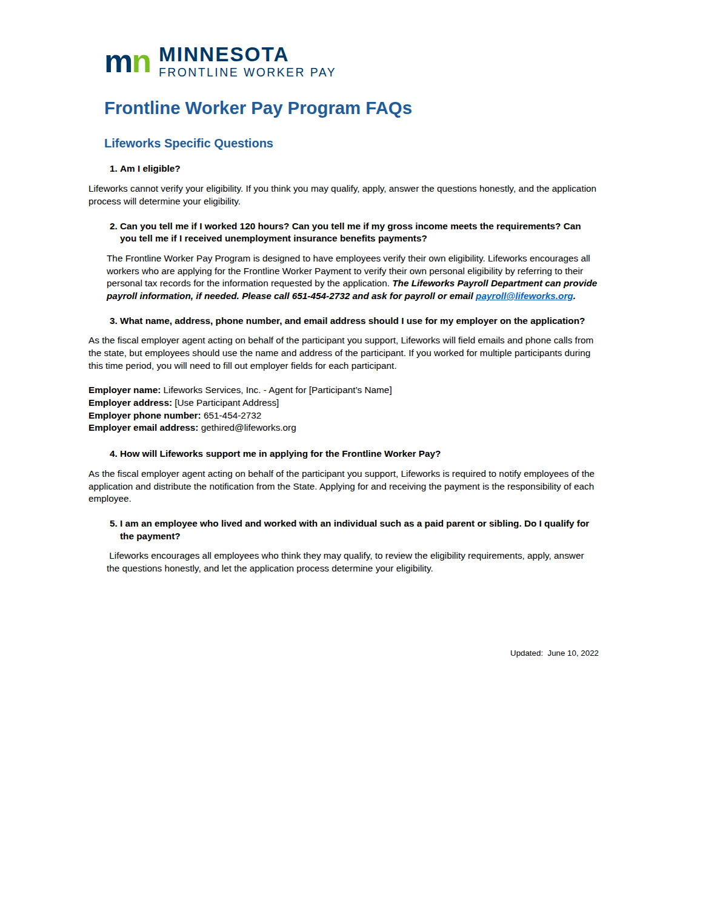mn
MINNESOTA
FRONTLINE WORKER PAY
Frontline Worker Pay Program FAQs
Lifeworks Specific Questions
Am I eligible?
Lifeworks cannot verify your eligibility. If you think you may qualify, apply, answer the questions honestly, and the application process will determine your eligibility.
Can you tell me if I worked 120 hours? Can you tell me if my gross income meets the requirements? Can you tell me if I received unemployment insurance benefits payments?
The Frontline Worker Pay Program is designed to have employees verify their own eligibility. Lifeworks encourages all workers who are applying for the Frontline Worker Payment to verify their own personal eligibility by referring to their personal tax records for the information requested by the application. The Lifeworks Payroll Department can provide payroll information, if needed. Please call 651-454-2732 and ask for payroll or email payroll@lifeworks.org.
What name, address, phone number, and email address should I use for my employer on the application?
As the fiscal employer agent acting on behalf of the participant you support, Lifeworks will field emails and phone calls from the state, but employees should use the name and address of the participant. If you worked for multiple participants during this time period, you will need to fill out employer fields for each participant.
Employer name: Lifeworks Services, Inc. - Agent for [Participant’s Name]
Employer address: [Use Participant Address]
Employer phone number: 651-454-2732
Employer email address: gethired@lifeworks.org
How will Lifeworks support me in applying for the Frontline Worker Pay?
As the fiscal employer agent acting on behalf of the participant you support, Lifeworks is required to notify employees of the application and distribute the notification from the State. Applying for and receiving the payment is the responsibility of each employee.
I am an employee who lived and worked with an individual such as a paid parent or sibling. Do I qualify for the payment?
Lifeworks encourages all employees who think they may qualify, to review the eligibility requirements, apply, answer the questions honestly, and let the application process determine your eligibility.
Updated: June 10, 2022